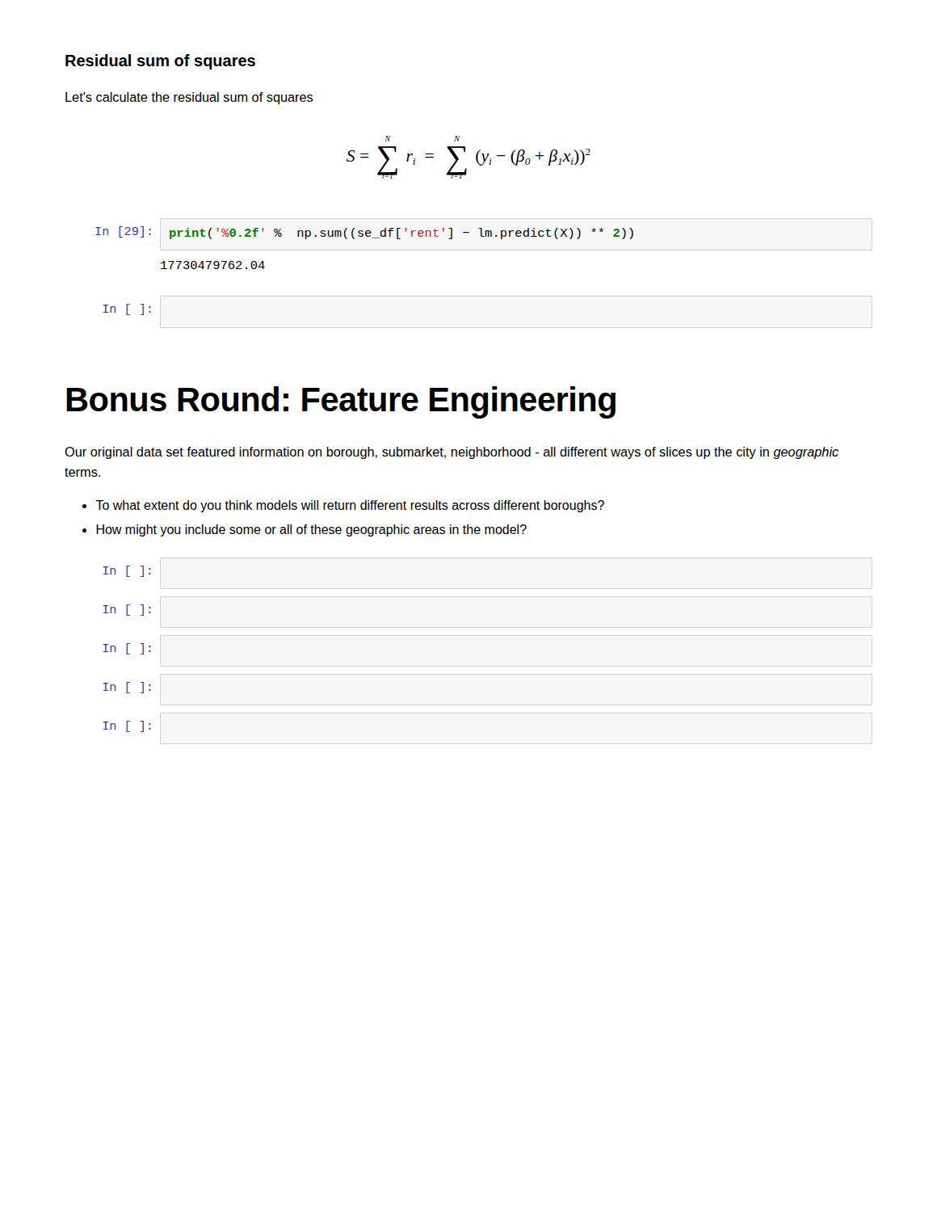Residual sum of squares
Let's calculate the residual sum of squares
S = N ∑ i=1 ri = N ∑ i=1 (yi − (β0 + β1xi))2
In [29]:
print('%0.2f' % np.sum((se_df['rent'] − lm.predict(X)) ** 2))
17730479762.04
In [ ]:
Bonus Round: Feature Engineering
Our original data set featured information on borough, submarket, neighborhood - all different ways of slices up the city in geographic terms.
To what extent do you think models will return different results across different boroughs?
How might you include some or all of these geographic areas in the model?
In [ ]:
In [ ]:
In [ ]:
In [ ]:
In [ ]: